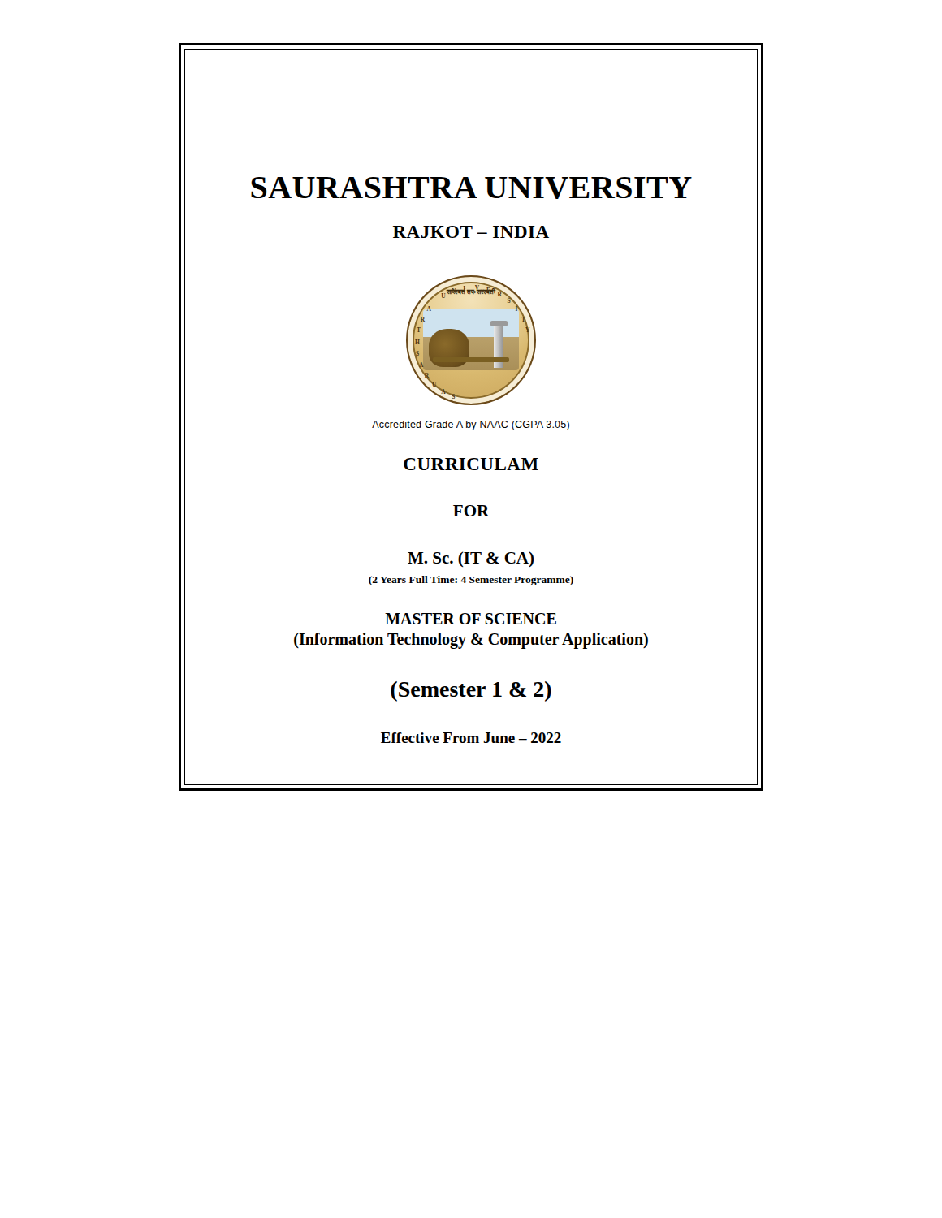SAURASHTRA UNIVERSITY
RAJKOT – INDIA
सारस्वतं तपः सरस्वती
S A U R A S H T R A U N I V E R S I T Y
Accredited Grade A by NAAC (CGPA 3.05)
CURRICULAM
FOR
M. Sc. (IT & CA)
(2 Years Full Time: 4 Semester Programme)
MASTER OF SCIENCE
(Information Technology & Computer Application)
(Semester 1 & 2)
Effective From June – 2022